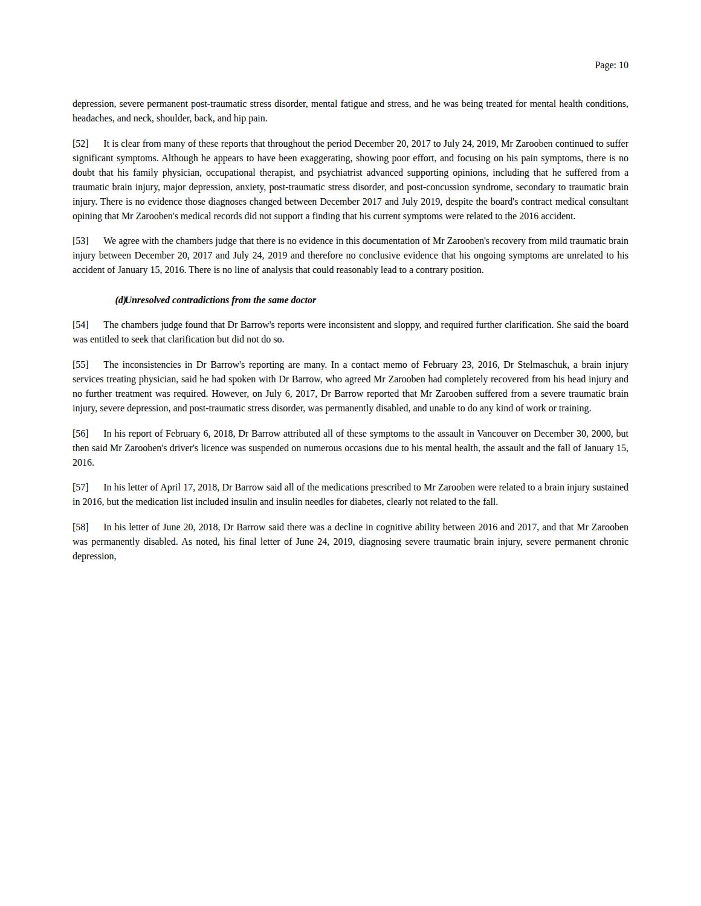Page: 10
depression, severe permanent post-traumatic stress disorder, mental fatigue and stress, and he was being treated for mental health conditions, headaches, and neck, shoulder, back, and hip pain.
[52] It is clear from many of these reports that throughout the period December 20, 2017 to July 24, 2019, Mr Zarooben continued to suffer significant symptoms. Although he appears to have been exaggerating, showing poor effort, and focusing on his pain symptoms, there is no doubt that his family physician, occupational therapist, and psychiatrist advanced supporting opinions, including that he suffered from a traumatic brain injury, major depression, anxiety, post-traumatic stress disorder, and post-concussion syndrome, secondary to traumatic brain injury. There is no evidence those diagnoses changed between December 2017 and July 2019, despite the board's contract medical consultant opining that Mr Zarooben's medical records did not support a finding that his current symptoms were related to the 2016 accident.
[53] We agree with the chambers judge that there is no evidence in this documentation of Mr Zarooben's recovery from mild traumatic brain injury between December 20, 2017 and July 24, 2019 and therefore no conclusive evidence that his ongoing symptoms are unrelated to his accident of January 15, 2016. There is no line of analysis that could reasonably lead to a contrary position.
(d) Unresolved contradictions from the same doctor
[54] The chambers judge found that Dr Barrow's reports were inconsistent and sloppy, and required further clarification. She said the board was entitled to seek that clarification but did not do so.
[55] The inconsistencies in Dr Barrow's reporting are many. In a contact memo of February 23, 2016, Dr Stelmaschuk, a brain injury services treating physician, said he had spoken with Dr Barrow, who agreed Mr Zarooben had completely recovered from his head injury and no further treatment was required. However, on July 6, 2017, Dr Barrow reported that Mr Zarooben suffered from a severe traumatic brain injury, severe depression, and post-traumatic stress disorder, was permanently disabled, and unable to do any kind of work or training.
[56] In his report of February 6, 2018, Dr Barrow attributed all of these symptoms to the assault in Vancouver on December 30, 2000, but then said Mr Zarooben's driver's licence was suspended on numerous occasions due to his mental health, the assault and the fall of January 15, 2016.
[57] In his letter of April 17, 2018, Dr Barrow said all of the medications prescribed to Mr Zarooben were related to a brain injury sustained in 2016, but the medication list included insulin and insulin needles for diabetes, clearly not related to the fall.
[58] In his letter of June 20, 2018, Dr Barrow said there was a decline in cognitive ability between 2016 and 2017, and that Mr Zarooben was permanently disabled. As noted, his final letter of June 24, 2019, diagnosing severe traumatic brain injury, severe permanent chronic depression,